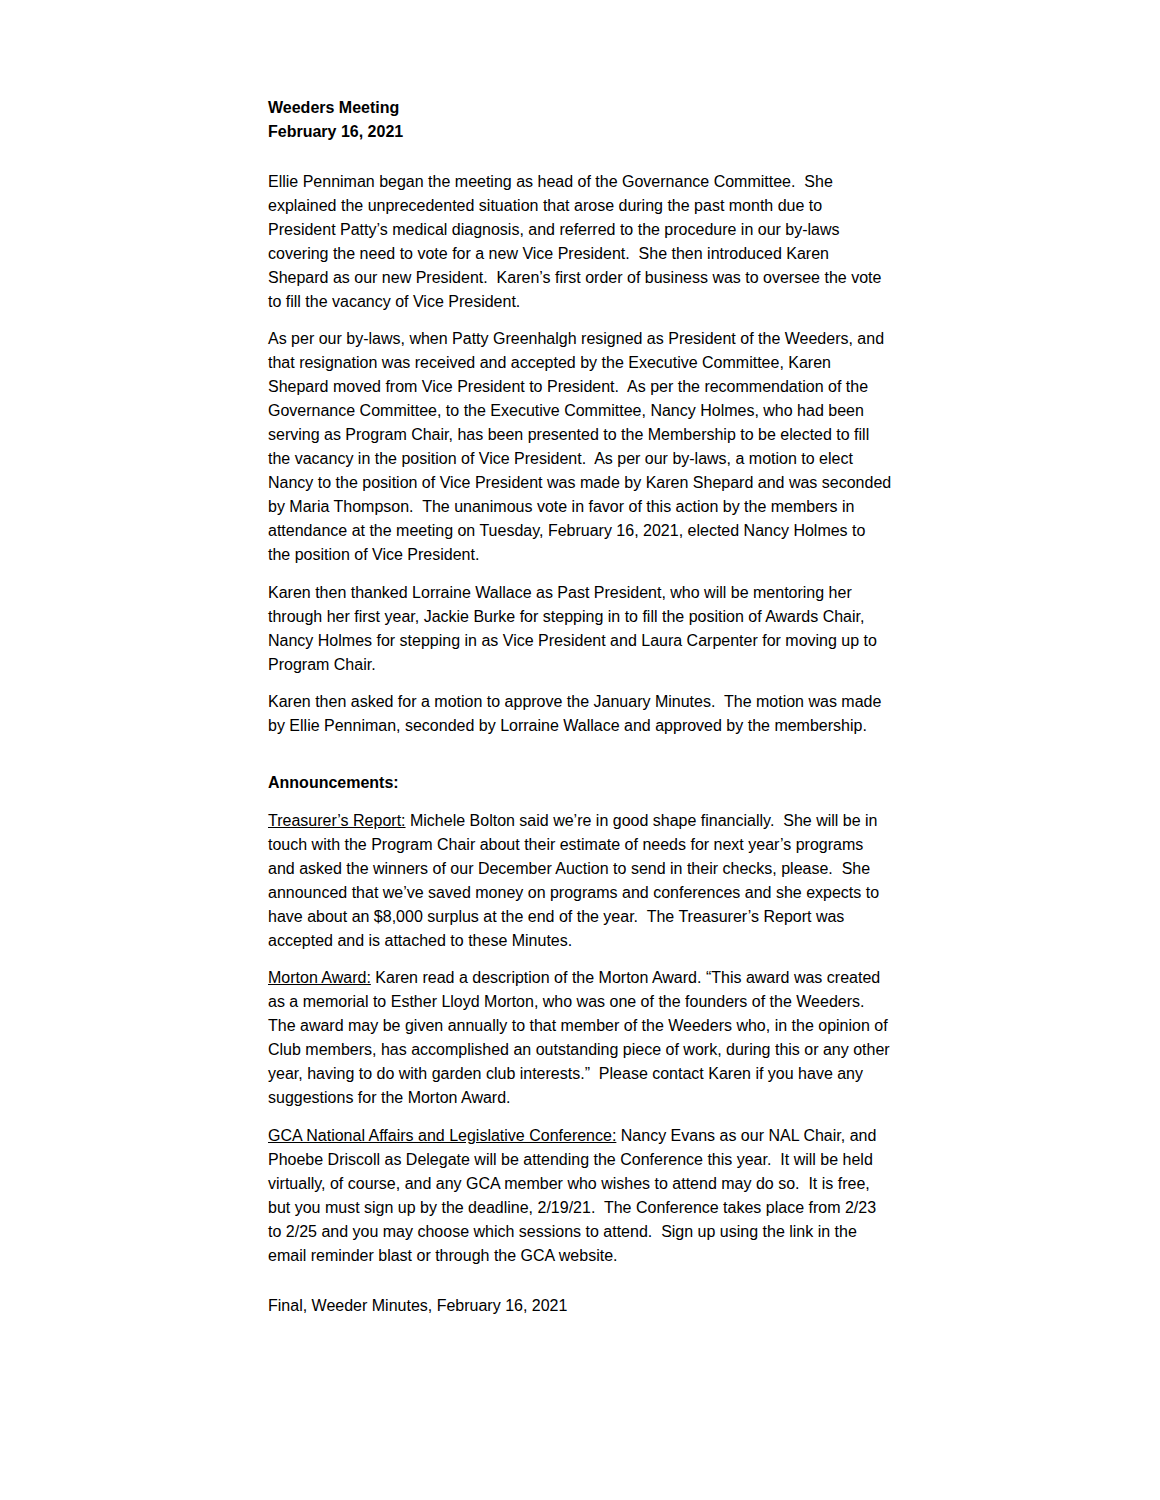Weeders Meeting
February 16, 2021
Ellie Penniman began the meeting as head of the Governance Committee. She explained the unprecedented situation that arose during the past month due to President Patty’s medical diagnosis, and referred to the procedure in our by-laws covering the need to vote for a new Vice President. She then introduced Karen Shepard as our new President. Karen’s first order of business was to oversee the vote to fill the vacancy of Vice President.
As per our by-laws, when Patty Greenhalgh resigned as President of the Weeders, and that resignation was received and accepted by the Executive Committee, Karen Shepard moved from Vice President to President. As per the recommendation of the Governance Committee, to the Executive Committee, Nancy Holmes, who had been serving as Program Chair, has been presented to the Membership to be elected to fill the vacancy in the position of Vice President. As per our by-laws, a motion to elect Nancy to the position of Vice President was made by Karen Shepard and was seconded by Maria Thompson. The unanimous vote in favor of this action by the members in attendance at the meeting on Tuesday, February 16, 2021, elected Nancy Holmes to the position of Vice President.
Karen then thanked Lorraine Wallace as Past President, who will be mentoring her through her first year, Jackie Burke for stepping in to fill the position of Awards Chair, Nancy Holmes for stepping in as Vice President and Laura Carpenter for moving up to Program Chair.
Karen then asked for a motion to approve the January Minutes. The motion was made by Ellie Penniman, seconded by Lorraine Wallace and approved by the membership.
Announcements:
Treasurer’s Report: Michele Bolton said we’re in good shape financially. She will be in touch with the Program Chair about their estimate of needs for next year’s programs and asked the winners of our December Auction to send in their checks, please. She announced that we’ve saved money on programs and conferences and she expects to have about an $8,000 surplus at the end of the year. The Treasurer’s Report was accepted and is attached to these Minutes.
Morton Award: Karen read a description of the Morton Award. “This award was created as a memorial to Esther Lloyd Morton, who was one of the founders of the Weeders. The award may be given annually to that member of the Weeders who, in the opinion of Club members, has accomplished an outstanding piece of work, during this or any other year, having to do with garden club interests.” Please contact Karen if you have any suggestions for the Morton Award.
GCA National Affairs and Legislative Conference: Nancy Evans as our NAL Chair, and Phoebe Driscoll as Delegate will be attending the Conference this year. It will be held virtually, of course, and any GCA member who wishes to attend may do so. It is free, but you must sign up by the deadline, 2/19/21. The Conference takes place from 2/23 to 2/25 and you may choose which sessions to attend. Sign up using the link in the email reminder blast or through the GCA website.
Final, Weeder Minutes, February 16, 2021